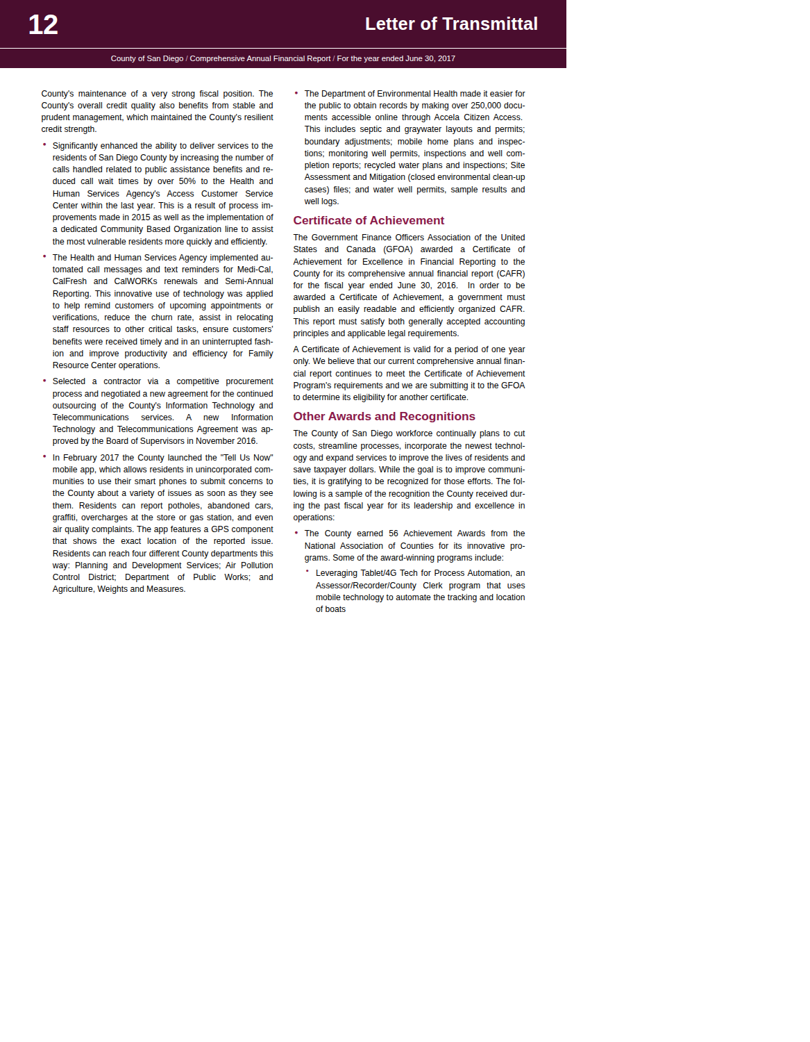12
Letter of Transmittal
County of San Diego / Comprehensive Annual Financial Report / For the year ended June 30, 2017
County's maintenance of a very strong fiscal position. The County's overall credit quality also benefits from stable and prudent management, which maintained the County's resilient credit strength.
Significantly enhanced the ability to deliver services to the residents of San Diego County by increasing the number of calls handled related to public assistance benefits and reduced call wait times by over 50% to the Health and Human Services Agency's Access Customer Service Center within the last year. This is a result of process improvements made in 2015 as well as the implementation of a dedicated Community Based Organization line to assist the most vulnerable residents more quickly and efficiently.
The Health and Human Services Agency implemented automated call messages and text reminders for Medi-Cal, CalFresh and CalWORKs renewals and Semi-Annual Reporting. This innovative use of technology was applied to help remind customers of upcoming appointments or verifications, reduce the churn rate, assist in relocating staff resources to other critical tasks, ensure customers' benefits were received timely and in an uninterrupted fashion and improve productivity and efficiency for Family Resource Center operations.
Selected a contractor via a competitive procurement process and negotiated a new agreement for the continued outsourcing of the County's Information Technology and Telecommunications services. A new Information Technology and Telecommunications Agreement was approved by the Board of Supervisors in November 2016.
In February 2017 the County launched the "Tell Us Now" mobile app, which allows residents in unincorporated communities to use their smart phones to submit concerns to the County about a variety of issues as soon as they see them. Residents can report potholes, abandoned cars, graffiti, overcharges at the store or gas station, and even air quality complaints. The app features a GPS component that shows the exact location of the reported issue. Residents can reach four different County departments this way: Planning and Development Services; Air Pollution Control District; Department of Public Works; and Agriculture, Weights and Measures.
The Department of Environmental Health made it easier for the public to obtain records by making over 250,000 documents accessible online through Accela Citizen Access. This includes septic and graywater layouts and permits; boundary adjustments; mobile home plans and inspections; monitoring well permits, inspections and well completion reports; recycled water plans and inspections; Site Assessment and Mitigation (closed environmental clean-up cases) files; and water well permits, sample results and well logs.
Certificate of Achievement
The Government Finance Officers Association of the United States and Canada (GFOA) awarded a Certificate of Achievement for Excellence in Financial Reporting to the County for its comprehensive annual financial report (CAFR) for the fiscal year ended June 30, 2016. In order to be awarded a Certificate of Achievement, a government must publish an easily readable and efficiently organized CAFR. This report must satisfy both generally accepted accounting principles and applicable legal requirements.
A Certificate of Achievement is valid for a period of one year only. We believe that our current comprehensive annual financial report continues to meet the Certificate of Achievement Program's requirements and we are submitting it to the GFOA to determine its eligibility for another certificate.
Other Awards and Recognitions
The County of San Diego workforce continually plans to cut costs, streamline processes, incorporate the newest technology and expand services to improve the lives of residents and save taxpayer dollars. While the goal is to improve communities, it is gratifying to be recognized for those efforts. The following is a sample of the recognition the County received during the past fiscal year for its leadership and excellence in operations:
The County earned 56 Achievement Awards from the National Association of Counties for its innovative programs. Some of the award-winning programs include:
Leveraging Tablet/4G Tech for Process Automation, an Assessor/Recorder/County Clerk program that uses mobile technology to automate the tracking and location of boats